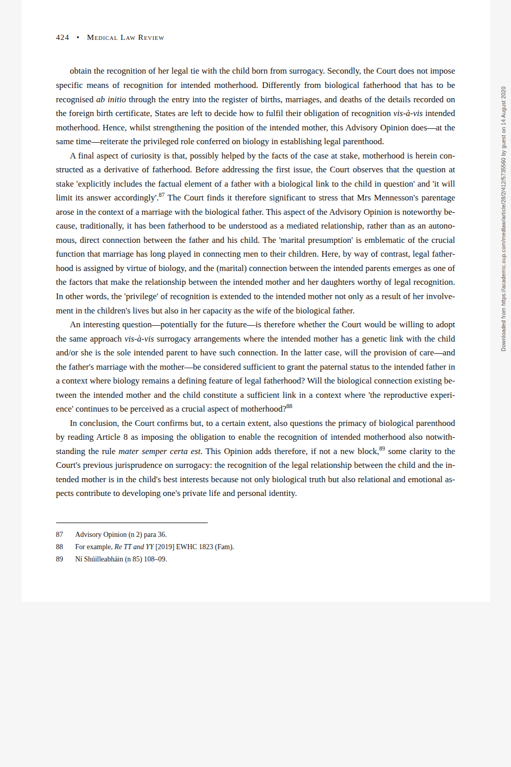Downloaded from https://academic.oup.com/medlaw/article/28/2/412/5735560 by guest on 14 August 2020
424•Medical Law Review
obtain the recognition of her legal tie with the child born from surrogacy. Secondly, the Court does not impose specific means of recognition for intended motherhood. Differently from biological fatherhood that has to be recognised ab initio through the entry into the register of births, marriages, and deaths of the details recorded on the foreign birth certificate, States are left to decide how to fulfil their obligation of recognition vis-à-vis intended motherhood. Hence, whilst strengthening the position of the intended mother, this Advisory Opinion does—at the same time—reiterate the privileged role conferred on biology in establishing legal parenthood.
A final aspect of curiosity is that, possibly helped by the facts of the case at stake, motherhood is herein constructed as a derivative of fatherhood. Before addressing the first issue, the Court observes that the question at stake 'explicitly includes the factual element of a father with a biological link to the child in question' and 'it will limit its answer accordingly'.87 The Court finds it therefore significant to stress that Mrs Mennesson's parentage arose in the context of a marriage with the biological father. This aspect of the Advisory Opinion is noteworthy because, traditionally, it has been fatherhood to be understood as a mediated relationship, rather than as an autonomous, direct connection between the father and his child. The 'marital presumption' is emblematic of the crucial function that marriage has long played in connecting men to their children. Here, by way of contrast, legal fatherhood is assigned by virtue of biology, and the (marital) connection between the intended parents emerges as one of the factors that make the relationship between the intended mother and her daughters worthy of legal recognition. In other words, the 'privilege' of recognition is extended to the intended mother not only as a result of her involvement in the children's lives but also in her capacity as the wife of the biological father.
An interesting question—potentially for the future—is therefore whether the Court would be willing to adopt the same approach vis-à-vis surrogacy arrangements where the intended mother has a genetic link with the child and/or she is the sole intended parent to have such connection. In the latter case, will the provision of care—and the father's marriage with the mother—be considered sufficient to grant the paternal status to the intended father in a context where biology remains a defining feature of legal fatherhood? Will the biological connection existing between the intended mother and the child constitute a sufficient link in a context where 'the reproductive experience' continues to be perceived as a crucial aspect of motherhood?88
In conclusion, the Court confirms but, to a certain extent, also questions the primacy of biological parenthood by reading Article 8 as imposing the obligation to enable the recognition of intended motherhood also notwithstanding the rule mater semper certa est. This Opinion adds therefore, if not a new block,89 some clarity to the Court's previous jurisprudence on surrogacy: the recognition of the legal relationship between the child and the intended mother is in the child's best interests because not only biological truth but also relational and emotional aspects contribute to developing one's private life and personal identity.
87 Advisory Opinion (n 2) para 36.
88 For example, Re TT and YY [2019] EWHC 1823 (Fam).
89 Ní Shúilleabháin (n 85) 108–09.